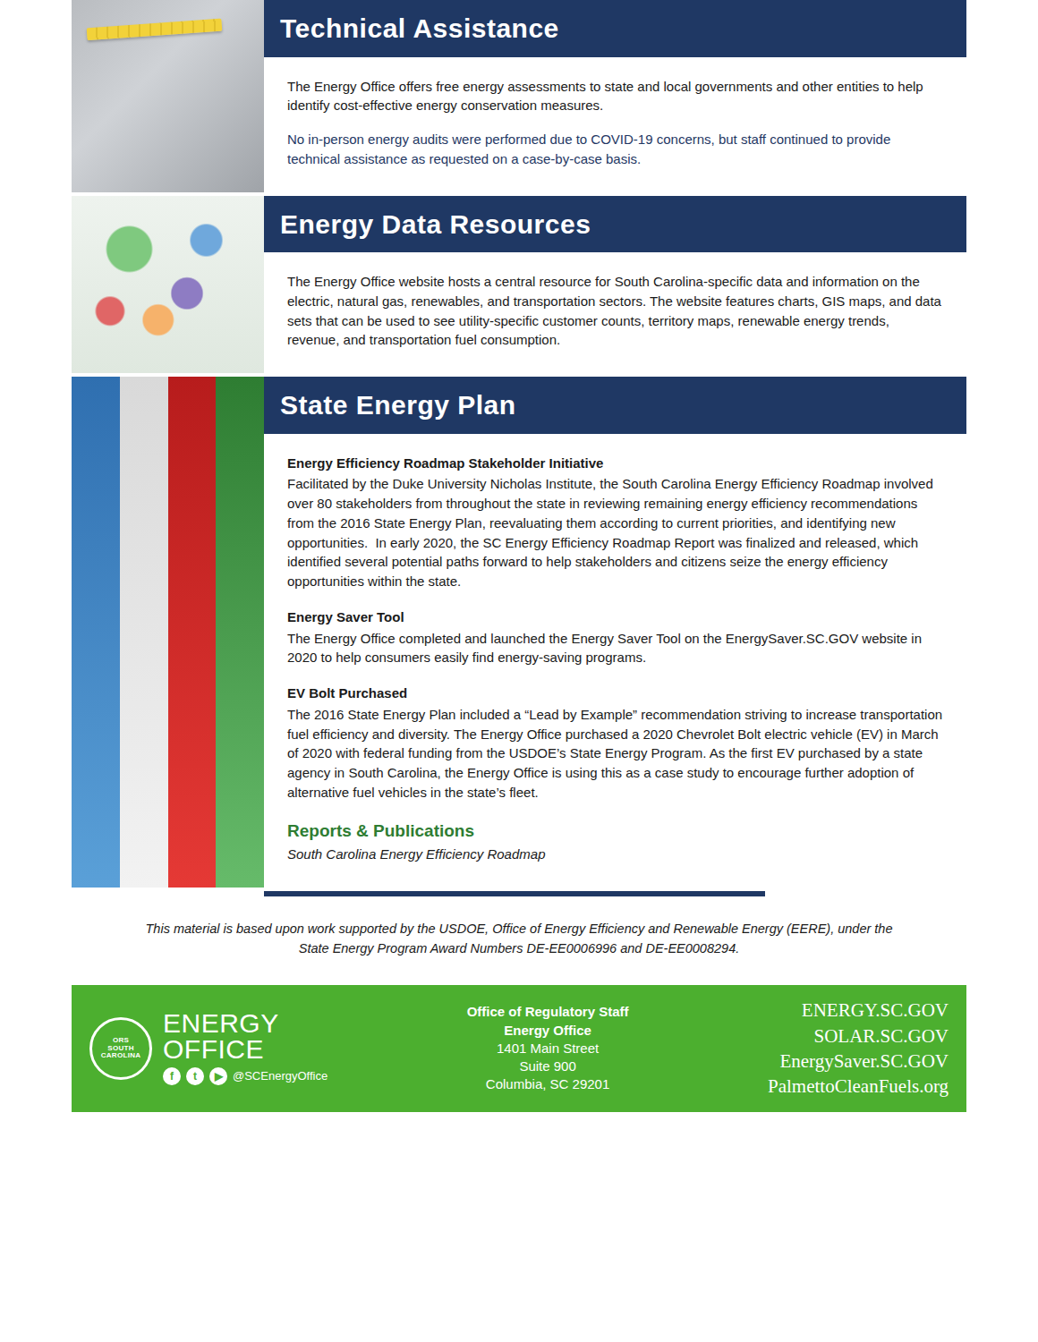Technical Assistance
The Energy Office offers free energy assessments to state and local governments and other entities to help identify cost-effective energy conservation measures.
No in-person energy audits were performed due to COVID-19 concerns, but staff continued to provide technical assistance as requested on a case-by-case basis.
Energy Data Resources
The Energy Office website hosts a central resource for South Carolina-specific data and information on the electric, natural gas, renewables, and transportation sectors. The website features charts, GIS maps, and data sets that can be used to see utility-specific customer counts, territory maps, renewable energy trends, revenue, and transportation fuel consumption.
State Energy Plan
Energy Efficiency Roadmap Stakeholder Initiative
Facilitated by the Duke University Nicholas Institute, the South Carolina Energy Efficiency Roadmap involved over 80 stakeholders from throughout the state in reviewing remaining energy efficiency recommendations from the 2016 State Energy Plan, reevaluating them according to current priorities, and identifying new opportunities. In early 2020, the SC Energy Efficiency Roadmap Report was finalized and released, which identified several potential paths forward to help stakeholders and citizens seize the energy efficiency opportunities within the state.
Energy Saver Tool
The Energy Office completed and launched the Energy Saver Tool on the EnergySaver.SC.GOV website in 2020 to help consumers easily find energy-saving programs.
EV Bolt Purchased
The 2016 State Energy Plan included a “Lead by Example” recommendation striving to increase transportation fuel efficiency and diversity. The Energy Office purchased a 2020 Chevrolet Bolt electric vehicle (EV) in March of 2020 with federal funding from the USDOE’s State Energy Program. As the first EV purchased by a state agency in South Carolina, the Energy Office is using this as a case study to encourage further adoption of alternative fuel vehicles in the state’s fleet.
Reports & Publications
South Carolina Energy Efficiency Roadmap
This material is based upon work supported by the USDOE, Office of Energy Efficiency and Renewable Energy (EERE), under the State Energy Program Award Numbers DE-EE0006996 and DE-EE0008294.
ORS
SOUTH
CAROLINA
ENERGY
OFFICE
f t ▶ @SCEnergyOffice
Office of Regulatory Staff Energy Office 1401 Main Street
Suite 900
Columbia, SC 29201
ENERGY.SC.GOV
SOLAR.SC.GOV
EnergySaver.SC.GOV
PalmettoCleanFuels.org